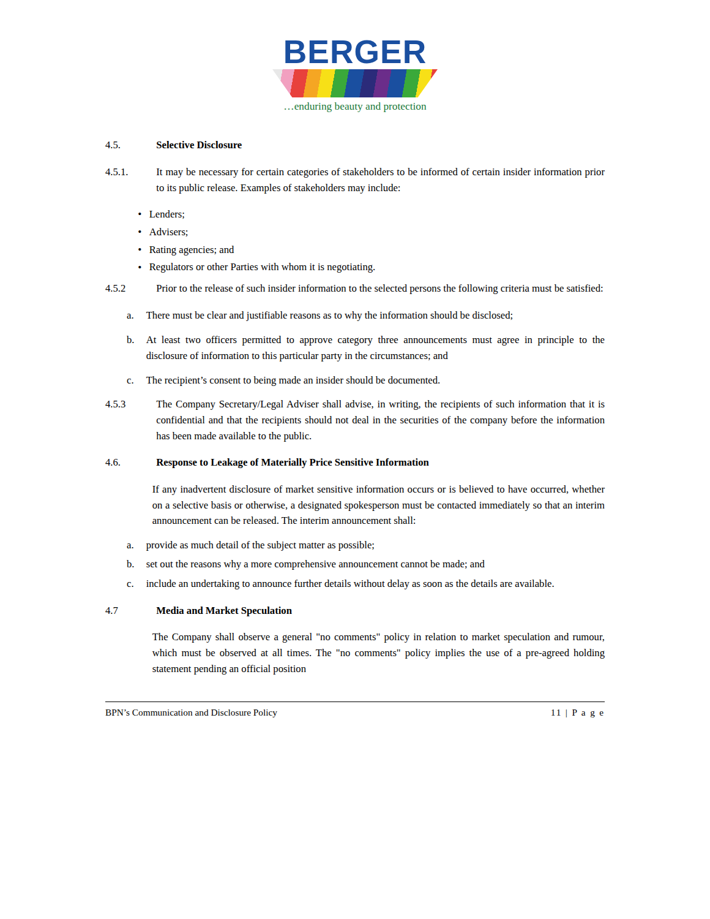BERGER
…enduring beauty and protection
4.5.
Selective Disclosure
4.5.1.
It may be necessary for certain categories of stakeholders to be informed of certain insider information prior to its public release. Examples of stakeholders may include:
Lenders;
Advisers;
Rating agencies; and
Regulators or other Parties with whom it is negotiating.
4.5.2
Prior to the release of such insider information to the selected persons the following criteria must be satisfied:
There must be clear and justifiable reasons as to why the information should be disclosed;
At least two officers permitted to approve category three announcements must agree in principle to the disclosure of information to this particular party in the circumstances; and
The recipient’s consent to being made an insider should be documented.
4.5.3
The Company Secretary/Legal Adviser shall advise, in writing, the recipients of such information that it is confidential and that the recipients should not deal in the securities of the company before the information has been made available to the public.
4.6.
Response to Leakage of Materially Price Sensitive Information
If any inadvertent disclosure of market sensitive information occurs or is believed to have occurred, whether on a selective basis or otherwise, a designated spokesperson must be contacted immediately so that an interim announcement can be released. The interim announcement shall:
provide as much detail of the subject matter as possible;
set out the reasons why a more comprehensive announcement cannot be made; and
include an undertaking to announce further details without delay as soon as the details are available.
4.7
Media and Market Speculation
The Company shall observe a general "no comments" policy in relation to market speculation and rumour, which must be observed at all times. The "no comments" policy implies the use of a pre-agreed holding statement pending an official position
BPN’s Communication and Disclosure Policy 11 | P a g e